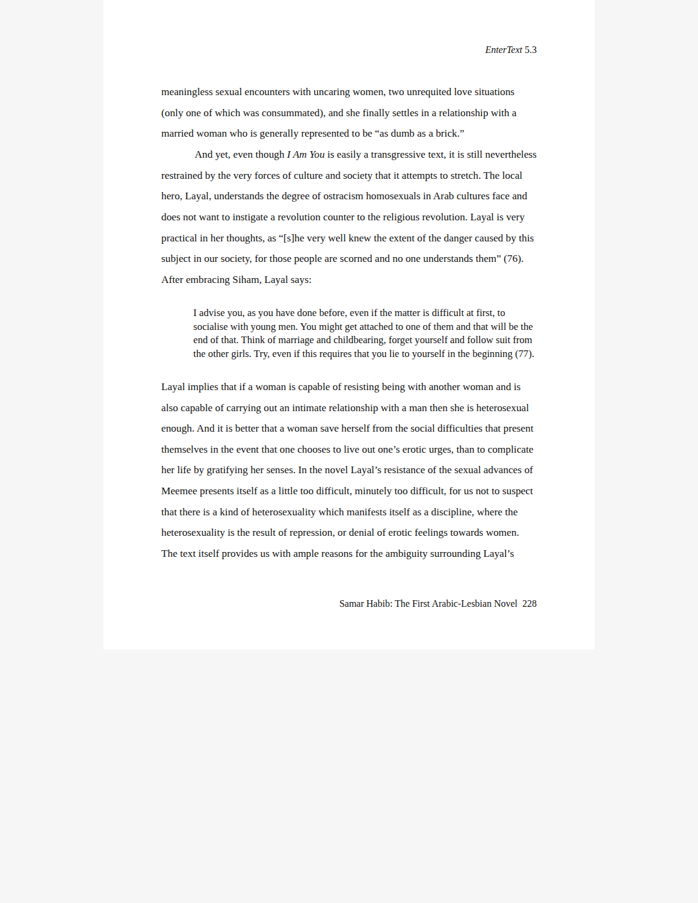EnterText 5.3
meaningless sexual encounters with uncaring women, two unrequited love situations (only one of which was consummated), and she finally settles in a relationship with a married woman who is generally represented to be “as dumb as a brick.”
And yet, even though I Am You is easily a transgressive text, it is still nevertheless restrained by the very forces of culture and society that it attempts to stretch. The local hero, Layal, understands the degree of ostracism homosexuals in Arab cultures face and does not want to instigate a revolution counter to the religious revolution. Layal is very practical in her thoughts, as “[s]he very well knew the extent of the danger caused by this subject in our society, for those people are scorned and no one understands them” (76). After embracing Siham, Layal says:
I advise you, as you have done before, even if the matter is difficult at first, to socialise with young men. You might get attached to one of them and that will be the end of that. Think of marriage and childbearing, forget yourself and follow suit from the other girls. Try, even if this requires that you lie to yourself in the beginning (77).
Layal implies that if a woman is capable of resisting being with another woman and is also capable of carrying out an intimate relationship with a man then she is heterosexual enough. And it is better that a woman save herself from the social difficulties that present themselves in the event that one chooses to live out one’s erotic urges, than to complicate her life by gratifying her senses. In the novel Layal’s resistance of the sexual advances of Meemee presents itself as a little too difficult, minutely too difficult, for us not to suspect that there is a kind of heterosexuality which manifests itself as a discipline, where the heterosexuality is the result of repression, or denial of erotic feelings towards women. The text itself provides us with ample reasons for the ambiguity surrounding Layal’s
Samar Habib: The First Arabic-Lesbian Novel 228